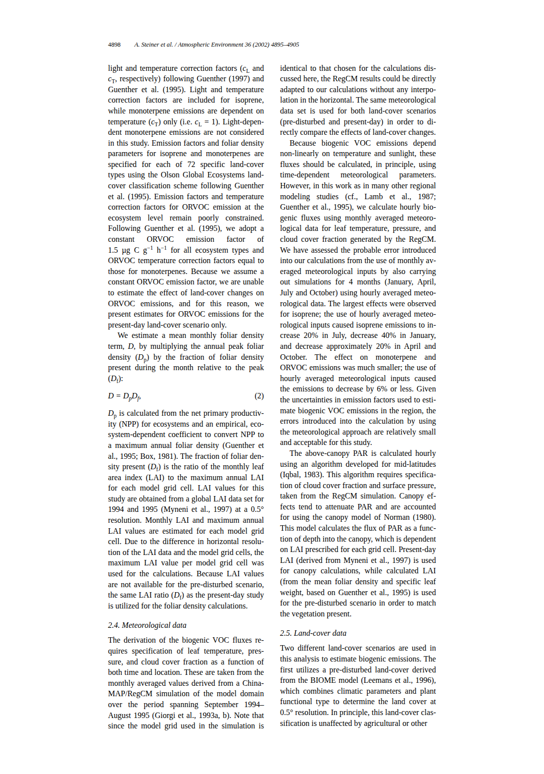4898
A. Steiner et al. / Atmospheric Environment 36 (2002) 4895–4905
light and temperature correction factors (cL and cT, respectively) following Guenther (1997) and Guenther et al. (1995). Light and temperature correction factors are included for isoprene, while monoterpene emissions are dependent on temperature (cT) only (i.e. cL = 1). Light-dependent monoterpene emissions are not considered in this study. Emission factors and foliar density parameters for isoprene and monoterpenes are specified for each of 72 specific land-cover types using the Olson Global Ecosystems land-cover classification scheme following Guenther et al. (1995). Emission factors and temperature correction factors for ORVOC emission at the ecosystem level remain poorly constrained. Following Guenther et al. (1995), we adopt a constant ORVOC emission factor of 1.5 µg C g−1 h−1 for all ecosystem types and ORVOC temperature correction factors equal to those for monoterpenes. Because we assume a constant ORVOC emission factor, we are unable to estimate the effect of land-cover changes on ORVOC emissions, and for this reason, we present estimates for ORVOC emissions for the present-day land-cover scenario only.
We estimate a mean monthly foliar density term, D, by multiplying the annual peak foliar density (Dp) by the fraction of foliar density present during the month relative to the peak (Df):
D = DpDf,
(2)
Dp is calculated from the net primary productivity (NPP) for ecosystems and an empirical, ecosystem-dependent coefficient to convert NPP to a maximum annual foliar density (Guenther et al., 1995; Box, 1981). The fraction of foliar density present (Df) is the ratio of the monthly leaf area index (LAI) to the maximum annual LAI for each model grid cell. LAI values for this study are obtained from a global LAI data set for 1994 and 1995 (Myneni et al., 1997) at a 0.5° resolution. Monthly LAI and maximum annual LAI values are estimated for each model grid cell. Due to the difference in horizontal resolution of the LAI data and the model grid cells, the maximum LAI value per model grid cell was used for the calculations. Because LAI values are not available for the pre-disturbed scenario, the same LAI ratio (Df) as the present-day study is utilized for the foliar density calculations.
2.4. Meteorological data
The derivation of the biogenic VOC fluxes requires specification of leaf temperature, pressure, and cloud cover fraction as a function of both time and location. These are taken from the monthly averaged values derived from a China-MAP/RegCM simulation of the model domain over the period spanning September 1994–August 1995 (Giorgi et al., 1993a, b). Note that since the model grid used in the simulation is identical to that chosen for the calculations discussed here, the RegCM results could be directly adapted to our calculations without any interpolation in the horizontal. The same meteorological data set is used for both land-cover scenarios (pre-disturbed and present-day) in order to directly compare the effects of land-cover changes.
Because biogenic VOC emissions depend non-linearly on temperature and sunlight, these fluxes should be calculated, in principle, using time-dependent meteorological parameters. However, in this work as in many other regional modeling studies (cf., Lamb et al., 1987; Guenther et al., 1995), we calculate hourly biogenic fluxes using monthly averaged meteorological data for leaf temperature, pressure, and cloud cover fraction generated by the RegCM. We have assessed the probable error introduced into our calculations from the use of monthly averaged meteorological inputs by also carrying out simulations for 4 months (January, April, July and October) using hourly averaged meteorological data. The largest effects were observed for isoprene; the use of hourly averaged meteorological inputs caused isoprene emissions to increase 20% in July, decrease 40% in January, and decrease approximately 20% in April and October. The effect on monoterpene and ORVOC emissions was much smaller; the use of hourly averaged meteorological inputs caused the emissions to decrease by 6% or less. Given the uncertainties in emission factors used to estimate biogenic VOC emissions in the region, the errors introduced into the calculation by using the meteorological approach are relatively small and acceptable for this study.
The above-canopy PAR is calculated hourly using an algorithm developed for mid-latitudes (Iqbal, 1983). This algorithm requires specification of cloud cover fraction and surface pressure, taken from the RegCM simulation. Canopy effects tend to attenuate PAR and are accounted for using the canopy model of Norman (1980). This model calculates the flux of PAR as a function of depth into the canopy, which is dependent on LAI prescribed for each grid cell. Present-day LAI (derived from Myneni et al., 1997) is used for canopy calculations, while calculated LAI (from the mean foliar density and specific leaf weight, based on Guenther et al., 1995) is used for the pre-disturbed scenario in order to match the vegetation present.
2.5. Land-cover data
Two different land-cover scenarios are used in this analysis to estimate biogenic emissions. The first utilizes a pre-disturbed land-cover derived from the BIOME model (Leemans et al., 1996), which combines climatic parameters and plant functional type to determine the land cover at 0.5° resolution. In principle, this land-cover classification is unaffected by agricultural or other